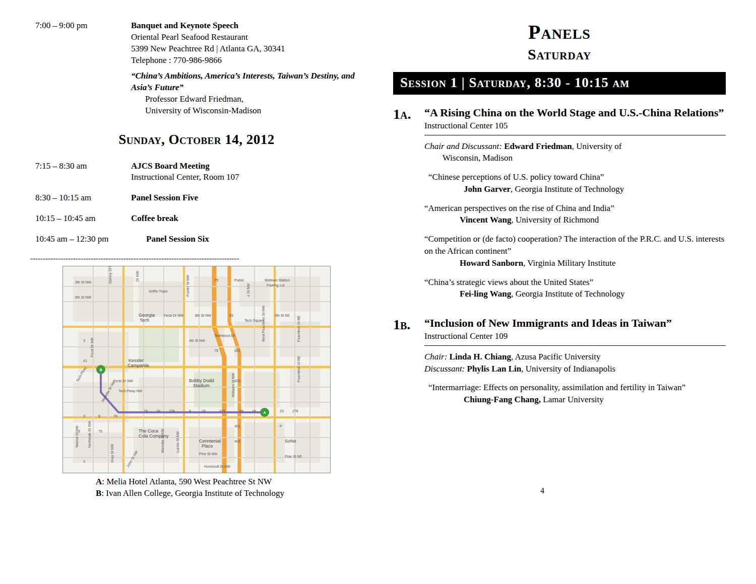7:00 – 9:00 pm
Banquet and Keynote Speech
Oriental Pearl Seafood Restaurant
5399 New Peachtree Rd | Atlanta GA, 30341
Telephone : 770-986-9866
“China’s Ambitions, America’s Interests, Taiwan’s Destiny, and Asia’s Future”
Professor Edward Friedman,
University of Wisconsin-Madison
Sunday, October 14, 2012
7:15 – 8:30 am
AJCS Board Meeting
Instructional Center, Room 107
8:30 – 10:15 am
Panel Session Five
10:15 – 10:45 am
Coffee break
10:45 am – 12:30 pm
Panel Session Six
-----------------------------------------------------------------------------------
9th St NW 6th St NW Dalney St NW Dr NW Griffin Track Georgia Tech Ferst Dr NW Fowler St NW 8th St NW 75 Publix Midtown Station Parking Lot e St NW 85 Tech Square 6th St NE Techwood Dr 4th St NW 75 401 West Peachtree St NW Peachtree St NE 3 41 Tech Pkwy Ferst Dr NW Kessler Campanile Ferst Dr NW Tech Pkwy NW Marietta St NW Bobby Dodd Stadium 403 Williams St NW Peachtree St NE 3 8 78 78 29 278 8 78 278 85 29 29 278 401 403 8 78 The Coca Cola Company Walnut St NW Northside Dr NW 3 Gray St NW John St NW Marietta St NW Luckie St NW Cenntenial Place Pine St NW Hunnicutt St NW SoNo Pine St NE P B A
A: Melia Hotel Atlanta, 590 West Peachtree St NW
B: Ivan Allen College, Georgia Institute of Technology
3
Panels
Saturday
Session 1 | Saturday, 8:30 - 10:15 am
1a.
“A Rising China on the World Stage and U.S.-China Relations”
Instructional Center 105
Chair and Discussant: Edward Friedman, University of Wisconsin, Madison
“Chinese perceptions of U.S. policy toward China” John Garver, Georgia Institute of Technology
“American perspectives on the rise of China and India” Vincent Wang, University of Richmond
“Competition or (de facto) cooperation? The interaction of the P.R.C. and U.S. interests on the African continent” Howard Sanborn, Virginia Military Institute
“China’s strategic views about the United States” Fei-ling Wang, Georgia Institute of Technology
1b.
“Inclusion of New Immigrants and Ideas in Taiwan”
Instructional Center 109
Chair: Linda H. Chiang, Azusa Pacific University
Discussant: Phylis Lan Lin, University of Indianapolis
“Intermarriage: Effects on personality, assimilation and fertility in Taiwan” Chiung-Fang Chang, Lamar University
4